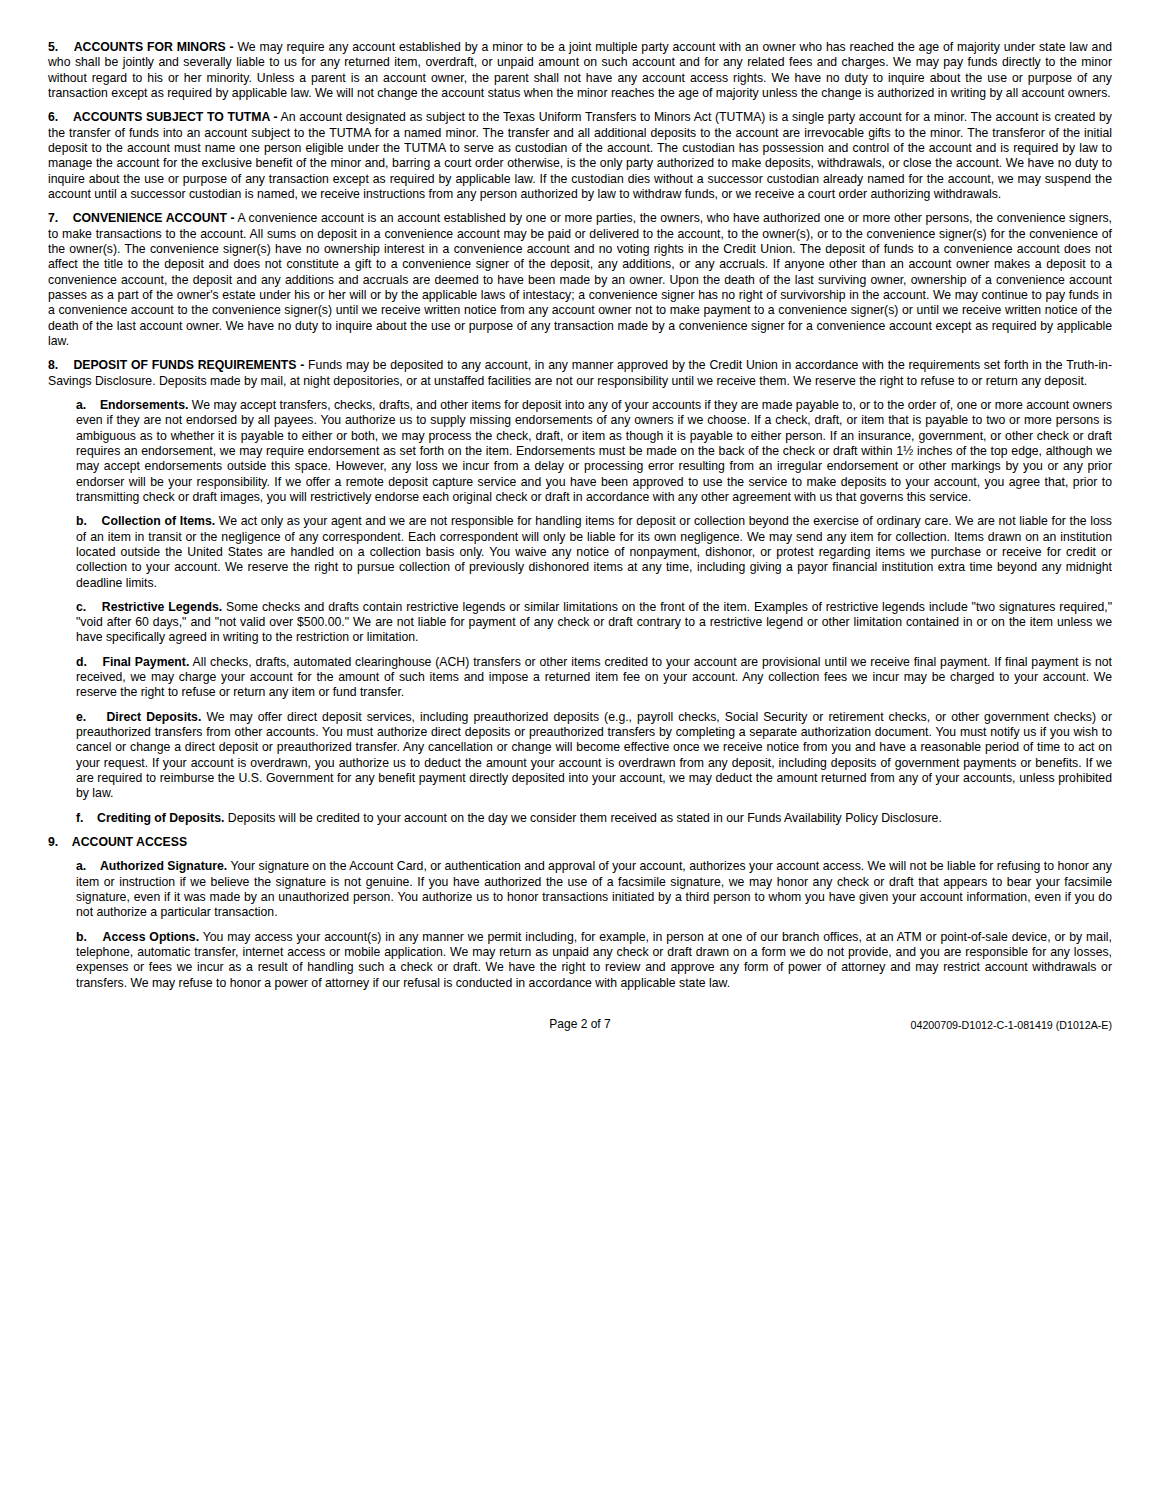5. ACCOUNTS FOR MINORS - We may require any account established by a minor to be a joint multiple party account with an owner who has reached the age of majority under state law and who shall be jointly and severally liable to us for any returned item, overdraft, or unpaid amount on such account and for any related fees and charges. We may pay funds directly to the minor without regard to his or her minority. Unless a parent is an account owner, the parent shall not have any account access rights. We have no duty to inquire about the use or purpose of any transaction except as required by applicable law. We will not change the account status when the minor reaches the age of majority unless the change is authorized in writing by all account owners.
6. ACCOUNTS SUBJECT TO TUTMA - An account designated as subject to the Texas Uniform Transfers to Minors Act (TUTMA) is a single party account for a minor. The account is created by the transfer of funds into an account subject to the TUTMA for a named minor. The transfer and all additional deposits to the account are irrevocable gifts to the minor. The transferor of the initial deposit to the account must name one person eligible under the TUTMA to serve as custodian of the account. The custodian has possession and control of the account and is required by law to manage the account for the exclusive benefit of the minor and, barring a court order otherwise, is the only party authorized to make deposits, withdrawals, or close the account. We have no duty to inquire about the use or purpose of any transaction except as required by applicable law. If the custodian dies without a successor custodian already named for the account, we may suspend the account until a successor custodian is named, we receive instructions from any person authorized by law to withdraw funds, or we receive a court order authorizing withdrawals.
7. CONVENIENCE ACCOUNT - A convenience account is an account established by one or more parties, the owners, who have authorized one or more other persons, the convenience signers, to make transactions to the account. All sums on deposit in a convenience account may be paid or delivered to the account, to the owner(s), or to the convenience signer(s) for the convenience of the owner(s). The convenience signer(s) have no ownership interest in a convenience account and no voting rights in the Credit Union. The deposit of funds to a convenience account does not affect the title to the deposit and does not constitute a gift to a convenience signer of the deposit, any additions, or any accruals. If anyone other than an account owner makes a deposit to a convenience account, the deposit and any additions and accruals are deemed to have been made by an owner. Upon the death of the last surviving owner, ownership of a convenience account passes as a part of the owner's estate under his or her will or by the applicable laws of intestacy; a convenience signer has no right of survivorship in the account. We may continue to pay funds in a convenience account to the convenience signer(s) until we receive written notice from any account owner not to make payment to a convenience signer(s) or until we receive written notice of the death of the last account owner. We have no duty to inquire about the use or purpose of any transaction made by a convenience signer for a convenience account except as required by applicable law.
8. DEPOSIT OF FUNDS REQUIREMENTS - Funds may be deposited to any account, in any manner approved by the Credit Union in accordance with the requirements set forth in the Truth-in-Savings Disclosure. Deposits made by mail, at night depositories, or at unstaffed facilities are not our responsibility until we receive them. We reserve the right to refuse to or return any deposit.
a. Endorsements. We may accept transfers, checks, drafts, and other items for deposit into any of your accounts if they are made payable to, or to the order of, one or more account owners even if they are not endorsed by all payees. You authorize us to supply missing endorsements of any owners if we choose. If a check, draft, or item that is payable to two or more persons is ambiguous as to whether it is payable to either or both, we may process the check, draft, or item as though it is payable to either person. If an insurance, government, or other check or draft requires an endorsement, we may require endorsement as set forth on the item. Endorsements must be made on the back of the check or draft within 1½ inches of the top edge, although we may accept endorsements outside this space. However, any loss we incur from a delay or processing error resulting from an irregular endorsement or other markings by you or any prior endorser will be your responsibility. If we offer a remote deposit capture service and you have been approved to use the service to make deposits to your account, you agree that, prior to transmitting check or draft images, you will restrictively endorse each original check or draft in accordance with any other agreement with us that governs this service.
b. Collection of Items. We act only as your agent and we are not responsible for handling items for deposit or collection beyond the exercise of ordinary care. We are not liable for the loss of an item in transit or the negligence of any correspondent. Each correspondent will only be liable for its own negligence. We may send any item for collection. Items drawn on an institution located outside the United States are handled on a collection basis only. You waive any notice of nonpayment, dishonor, or protest regarding items we purchase or receive for credit or collection to your account. We reserve the right to pursue collection of previously dishonored items at any time, including giving a payor financial institution extra time beyond any midnight deadline limits.
c. Restrictive Legends. Some checks and drafts contain restrictive legends or similar limitations on the front of the item. Examples of restrictive legends include "two signatures required," "void after 60 days," and "not valid over $500.00." We are not liable for payment of any check or draft contrary to a restrictive legend or other limitation contained in or on the item unless we have specifically agreed in writing to the restriction or limitation.
d. Final Payment. All checks, drafts, automated clearinghouse (ACH) transfers or other items credited to your account are provisional until we receive final payment. If final payment is not received, we may charge your account for the amount of such items and impose a returned item fee on your account. Any collection fees we incur may be charged to your account. We reserve the right to refuse or return any item or fund transfer.
e. Direct Deposits. We may offer direct deposit services, including preauthorized deposits (e.g., payroll checks, Social Security or retirement checks, or other government checks) or preauthorized transfers from other accounts. You must authorize direct deposits or preauthorized transfers by completing a separate authorization document. You must notify us if you wish to cancel or change a direct deposit or preauthorized transfer. Any cancellation or change will become effective once we receive notice from you and have a reasonable period of time to act on your request. If your account is overdrawn, you authorize us to deduct the amount your account is overdrawn from any deposit, including deposits of government payments or benefits. If we are required to reimburse the U.S. Government for any benefit payment directly deposited into your account, we may deduct the amount returned from any of your accounts, unless prohibited by law.
f. Crediting of Deposits. Deposits will be credited to your account on the day we consider them received as stated in our Funds Availability Policy Disclosure.
9. ACCOUNT ACCESS
a. Authorized Signature. Your signature on the Account Card, or authentication and approval of your account, authorizes your account access. We will not be liable for refusing to honor any item or instruction if we believe the signature is not genuine. If you have authorized the use of a facsimile signature, we may honor any check or draft that appears to bear your facsimile signature, even if it was made by an unauthorized person. You authorize us to honor transactions initiated by a third person to whom you have given your account information, even if you do not authorize a particular transaction.
b. Access Options. You may access your account(s) in any manner we permit including, for example, in person at one of our branch offices, at an ATM or point-of-sale device, or by mail, telephone, automatic transfer, internet access or mobile application. We may return as unpaid any check or draft drawn on a form we do not provide, and you are responsible for any losses, expenses or fees we incur as a result of handling such a check or draft. We have the right to review and approve any form of power of attorney and may restrict account withdrawals or transfers. We may refuse to honor a power of attorney if our refusal is conducted in accordance with applicable state law.
Page 2 of 7 04200709-D1012-C-1-081419 (D1012A-E)